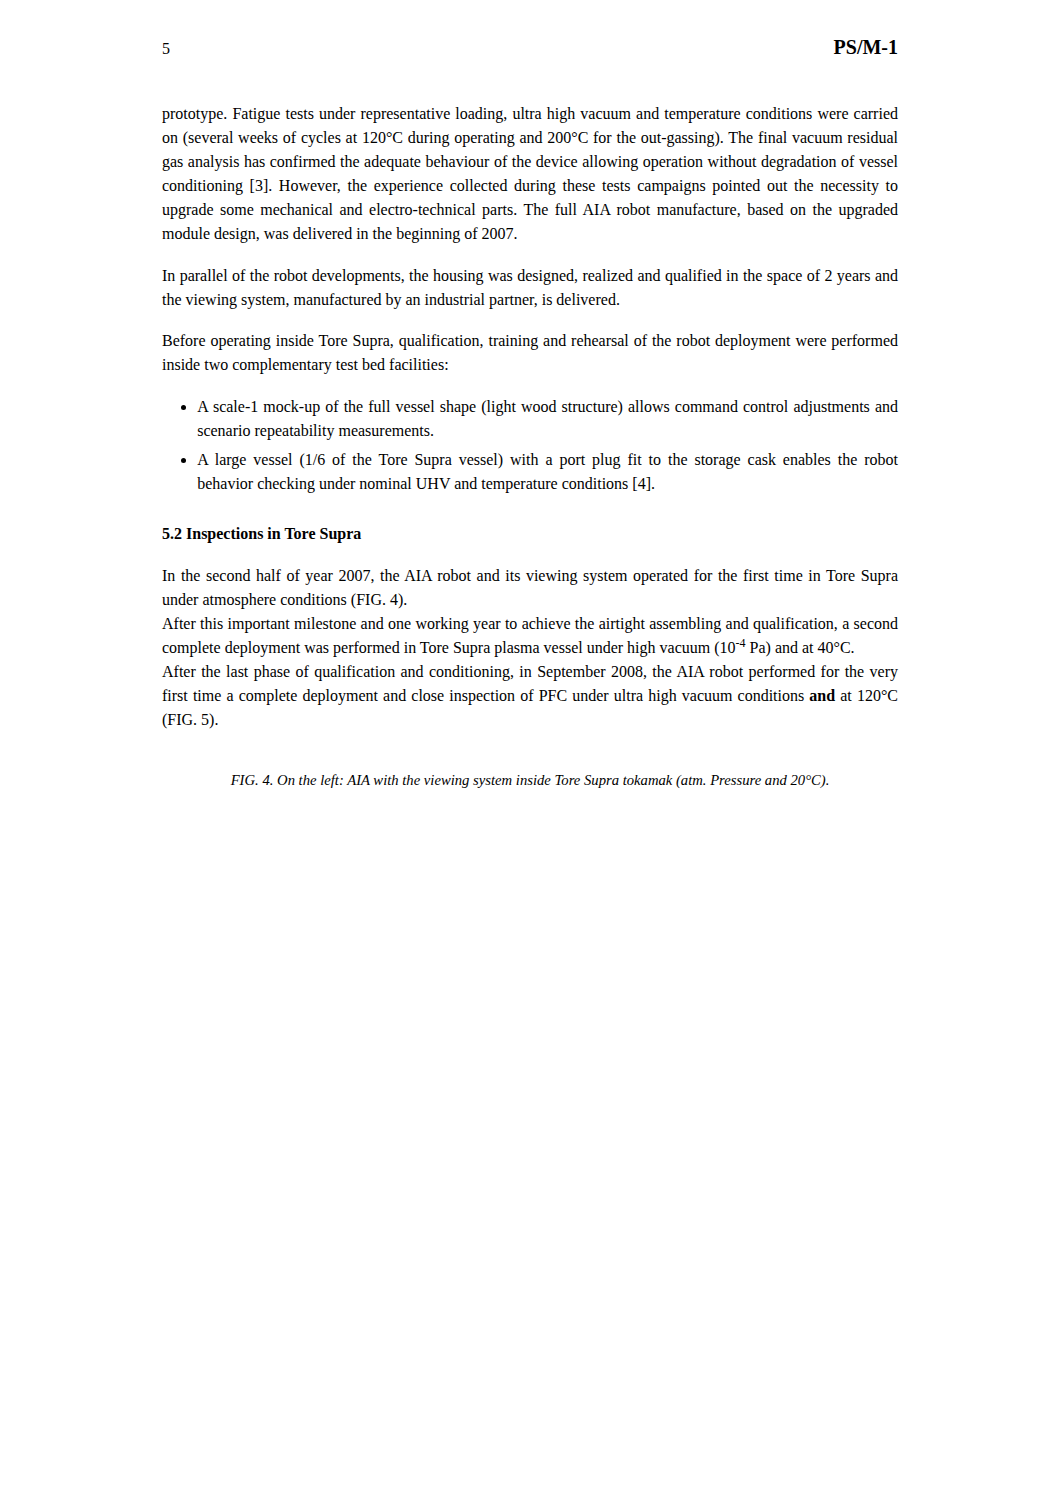5 PS/M-1
prototype. Fatigue tests under representative loading, ultra high vacuum and temperature conditions were carried on (several weeks of cycles at 120°C during operating and 200°C for the out-gassing). The final vacuum residual gas analysis has confirmed the adequate behaviour of the device allowing operation without degradation of vessel conditioning [3]. However, the experience collected during these tests campaigns pointed out the necessity to upgrade some mechanical and electro-technical parts. The full AIA robot manufacture, based on the upgraded module design, was delivered in the beginning of 2007.
In parallel of the robot developments, the housing was designed, realized and qualified in the space of 2 years and the viewing system, manufactured by an industrial partner, is delivered.
Before operating inside Tore Supra, qualification, training and rehearsal of the robot deployment were performed inside two complementary test bed facilities:
A scale-1 mock-up of the full vessel shape (light wood structure) allows command control adjustments and scenario repeatability measurements.
A large vessel (1/6 of the Tore Supra vessel) with a port plug fit to the storage cask enables the robot behavior checking under nominal UHV and temperature conditions [4].
5.2 Inspections in Tore Supra
In the second half of year 2007, the AIA robot and its viewing system operated for the first time in Tore Supra under atmosphere conditions (FIG. 4).
After this important milestone and one working year to achieve the airtight assembling and qualification, a second complete deployment was performed in Tore Supra plasma vessel under high vacuum (10-4 Pa) and at 40°C.
After the last phase of qualification and conditioning, in September 2008, the AIA robot performed for the very first time a complete deployment and close inspection of PFC under ultra high vacuum conditions and at 120°C (FIG. 5).
FIG. 4. On the left: AIA with the viewing system inside Tore Supra tokamak (atm. Pressure and 20°C).